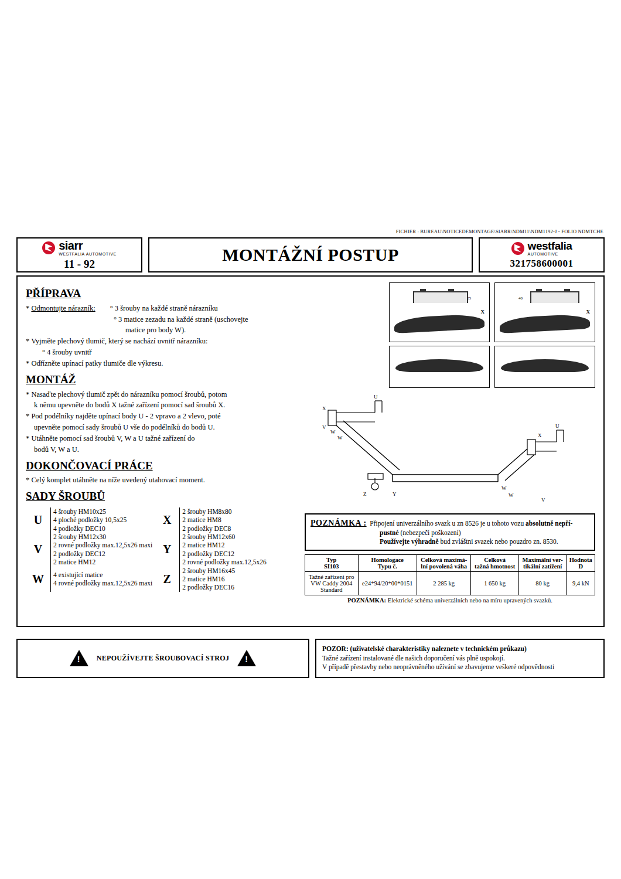FICHIER : BUREAU\NOTICEDEMONTAGE\SIARR\NDM11\NDM1192-J - FOLIO NDMTCHE
siarr
WESTFALIA AUTOMOTIVE
11 - 92
MONTÁŽNÍ POSTUP
westfalia
AUTOMOTIVE
321758600001
PŘÍPRAVA
* Odmontujte nárazník: ° 3 šrouby na každé straně nárazníku
° 3 matice zezadu na každé straně (uschovejte
matice pro body W).
* Vyjměte plechový tlumič, který se nachází uvnitř nárazníku:
° 4 šrouby uvnitř
* Odřízněte upínací patky tlumiče dle výkresu.
MONTÁŽ
* Nasaďte plechový tlumič zpět do nárazníku pomocí šroubů, potom
k němu upevněte do bodů X tažné zařízení pomocí sad šroubů X.
* Pod podélníky najděte upínací body U - 2 vpravo a 2 vlevo, poté
upevněte pomocí sady šroubů U vše do podélníků do bodů U.
* Utáhněte pomocí sad šroubů V, W a U tažné zařízení do
bodů V, W a U.
DOKONČOVACÍ PRÁCE
* Celý komplet utáhněte na níže uvedený utahovací moment.
SADY ŠROUBŮ
| U | 4 šrouby HM10x25 4 ploché podložky 10,5x25 4 podložky DEC10 | X | 2 šrouby HM8x80 2 matice HM8 2 podložky DEC8 |
| V | 2 šrouby HM12x30 2 rovné podložky max.12,5x26 maxi 2 podložky DEC12 2 matice HM12 | Y | 2 šrouby HM12x60 2 matice HM12 2 podložky DEC12 2 rovné podložky max.12,5x26 |
| W | 4 existující matice 4 rovné podložky max.12,5x26 maxi | Z | 2 šrouby HM16x45 2 matice HM16 2 podložky DEC16 |
25
X
40
X
U X V W W Z Y U X W W V
POZNÁMKA : Připojení univerzálního svazk u zn 8526 je u tohoto vozu absolutně nepří-
pustné (nebezpečí poškození)
Používejte výhradně bud zvláštni svazek nebo pouzdro zn. 8530.
| Typ SI103 | Homologace Typu č. | Celková maximá- lní povolená váha | Celková tažná hmotnost | Maximální ver- tikální zatížení | Hodnota D |
| --- | --- | --- | --- | --- | --- |
| Tažné zařízeni pro VW Caddy 2004 Standard | e24*94/20*00*0151 | 2 285 kg | 1 650 kg | 80 kg | 9,4 kN |
POZNÁMKA: Elektrické schéma univerzálních nebo na míru upravených svazků.
NEPOUŽÍVEJTE ŠROUBOVACÍ STROJ
POZOR: (uživatelské charakteristiky naleznete v technickém průkazu)
Tažné zařízení instalované dle našich doporučení vás plně uspokojí.
V případě přestavby nebo neoprávněného užívání se zbavujeme veškeré odpovědnosti